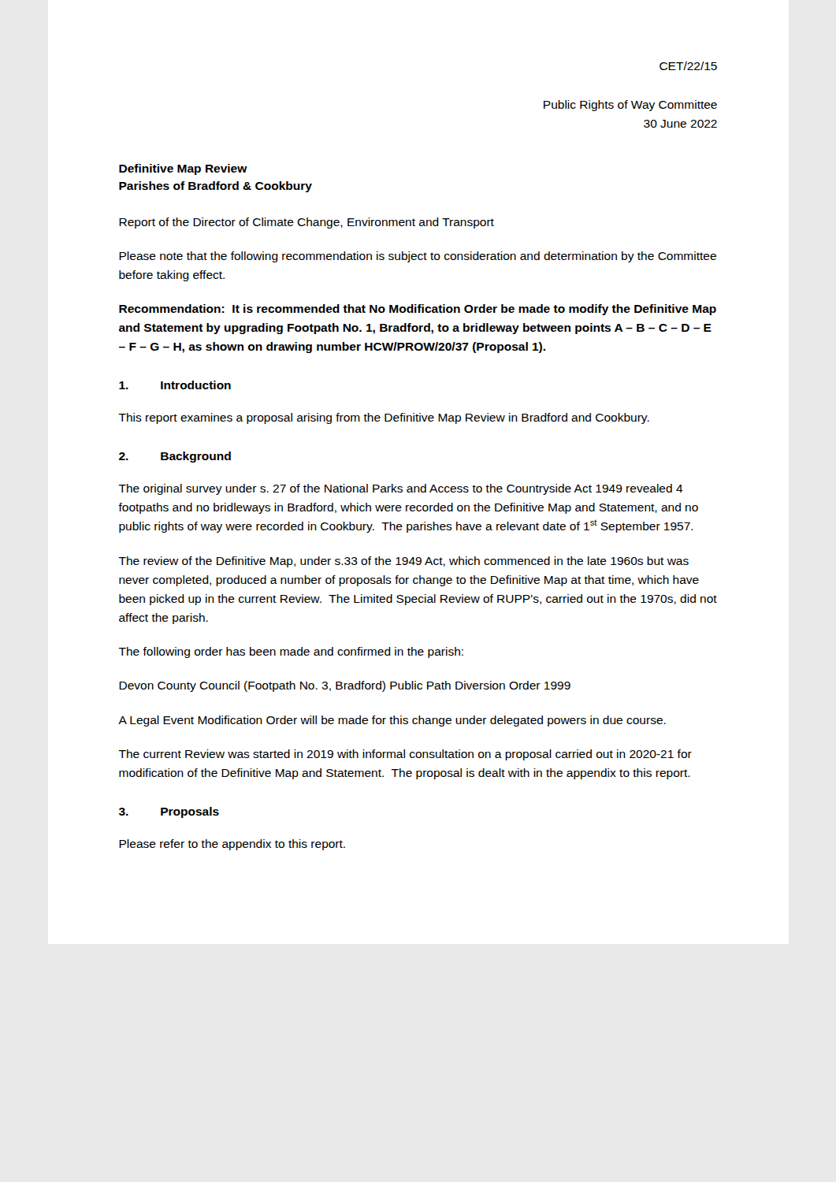CET/22/15
Public Rights of Way Committee
30 June 2022
Definitive Map Review Parishes of Bradford & Cookbury
Report of the Director of Climate Change, Environment and Transport
Please note that the following recommendation is subject to consideration and determination by the Committee before taking effect.
Recommendation: It is recommended that No Modification Order be made to modify the Definitive Map and Statement by upgrading Footpath No. 1, Bradford, to a bridleway between points A – B – C – D – E – F – G – H, as shown on drawing number HCW/PROW/20/37 (Proposal 1).
1. Introduction
This report examines a proposal arising from the Definitive Map Review in Bradford and Cookbury.
2. Background
The original survey under s. 27 of the National Parks and Access to the Countryside Act 1949 revealed 4 footpaths and no bridleways in Bradford, which were recorded on the Definitive Map and Statement, and no public rights of way were recorded in Cookbury. The parishes have a relevant date of 1st September 1957.
The review of the Definitive Map, under s.33 of the 1949 Act, which commenced in the late 1960s but was never completed, produced a number of proposals for change to the Definitive Map at that time, which have been picked up in the current Review. The Limited Special Review of RUPP's, carried out in the 1970s, did not affect the parish.
The following order has been made and confirmed in the parish:
Devon County Council (Footpath No. 3, Bradford) Public Path Diversion Order 1999
A Legal Event Modification Order will be made for this change under delegated powers in due course.
The current Review was started in 2019 with informal consultation on a proposal carried out in 2020-21 for modification of the Definitive Map and Statement. The proposal is dealt with in the appendix to this report.
3. Proposals
Please refer to the appendix to this report.